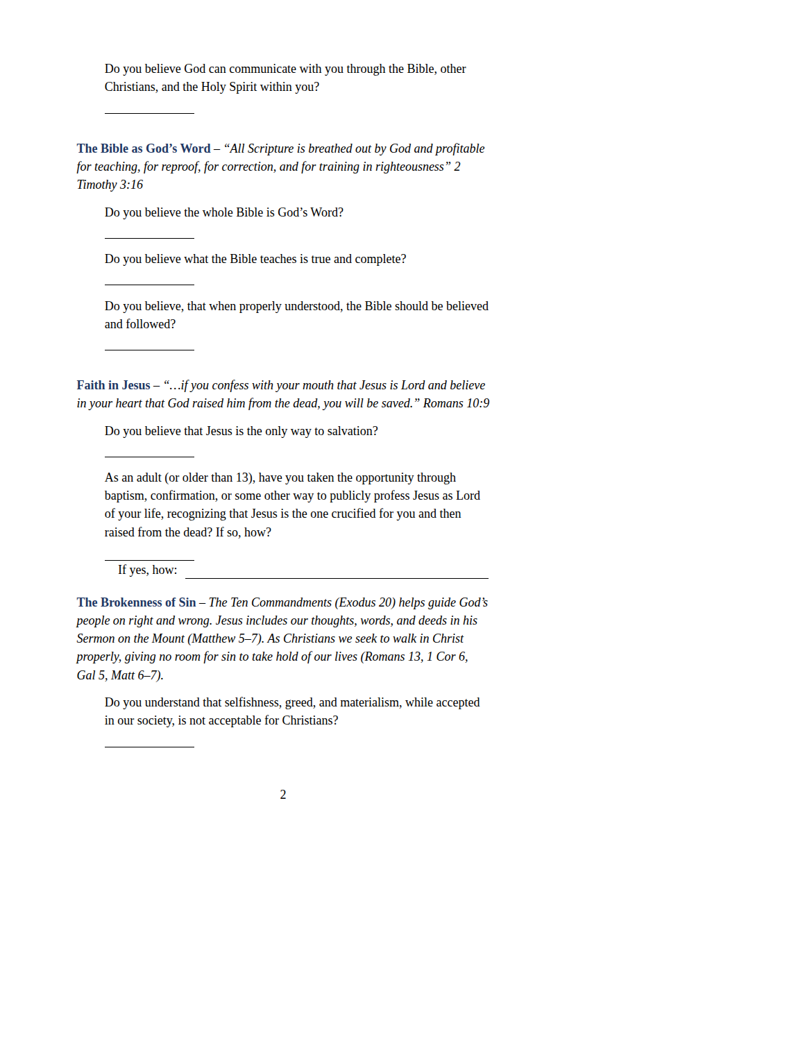Do you believe God can communicate with you through the Bible, other Christians, and the Holy Spirit within you?
The Bible as God’s Word – “All Scripture is breathed out by God and profitable for teaching, for reproof, for correction, and for training in righteousness” 2 Timothy 3:16
Do you believe the whole Bible is God’s Word?
Do you believe what the Bible teaches is true and complete?
Do you believe, that when properly understood, the Bible should be believed and followed?
Faith in Jesus – “…if you confess with your mouth that Jesus is Lord and believe in your heart that God raised him from the dead, you will be saved.” Romans 10:9
Do you believe that Jesus is the only way to salvation?
As an adult (or older than 13), have you taken the opportunity through baptism, confirmation, or some other way to publicly profess Jesus as Lord of your life, recognizing that Jesus is the one crucified for you and then raised from the dead? If so, how?
If yes, how:
The Brokenness of Sin – The Ten Commandments (Exodus 20) helps guide God’s people on right and wrong. Jesus includes our thoughts, words, and deeds in his Sermon on the Mount (Matthew 5–7). As Christians we seek to walk in Christ properly, giving no room for sin to take hold of our lives (Romans 13, 1 Cor 6, Gal 5, Matt 6–7).
Do you understand that selfishness, greed, and materialism, while accepted in our society, is not acceptable for Christians?
2